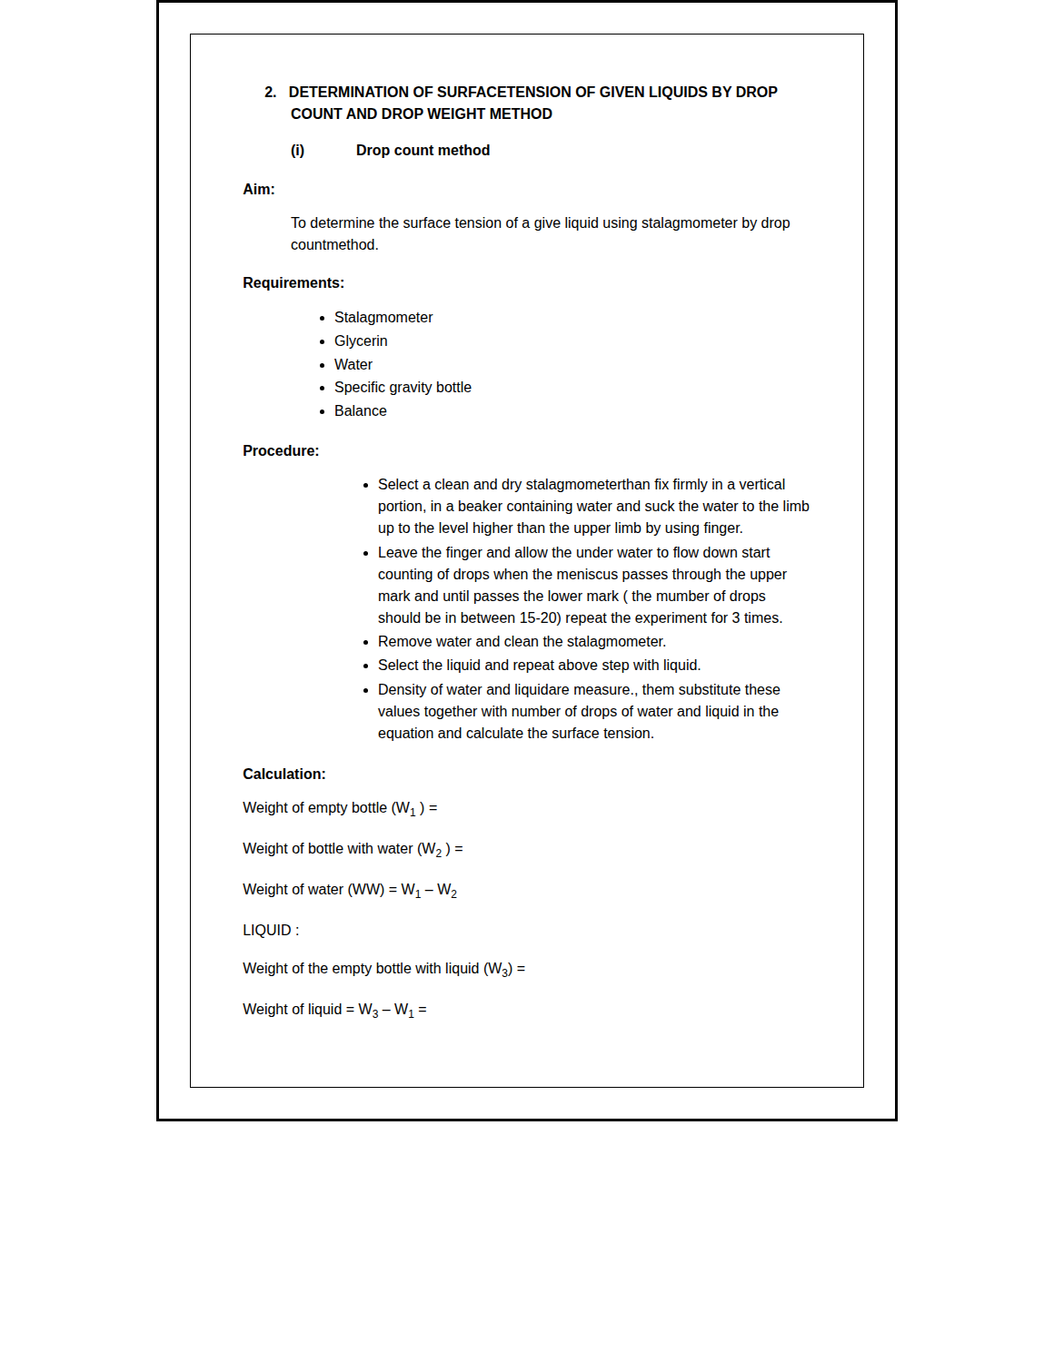2. DETERMINATION OF SURFACETENSION OF GIVEN LIQUIDS BY DROP COUNT AND DROP WEIGHT METHOD
(i) Drop count method
Aim:
To determine the surface tension of a give liquid using stalagmometer by drop countmethod.
Requirements:
Stalagmometer
Glycerin
Water
Specific gravity bottle
Balance
Procedure:
Select a clean and dry stalagmometerthan fix firmly in a vertical portion, in a beaker containing water and suck the water to the limb up to the level higher than the upper limb by using finger.
Leave the finger and allow the under water to flow down start counting of drops when the meniscus passes through the upper mark and until passes the lower mark ( the mumber of drops should be in between 15-20) repeat the experiment for 3 times.
Remove water and clean the stalagmometer.
Select the liquid and repeat above step with liquid.
Density of water and liquidare measure., them substitute these values together with number of drops of water and liquid in the equation and calculate the surface tension.
Calculation:
Weight of empty bottle (W1 ) =
Weight of bottle with water (W2 ) =
Weight of water (WW) = W1 – W2
LIQUID :
Weight of the empty bottle with liquid (W3) =
Weight of liquid = W3 – W1 =